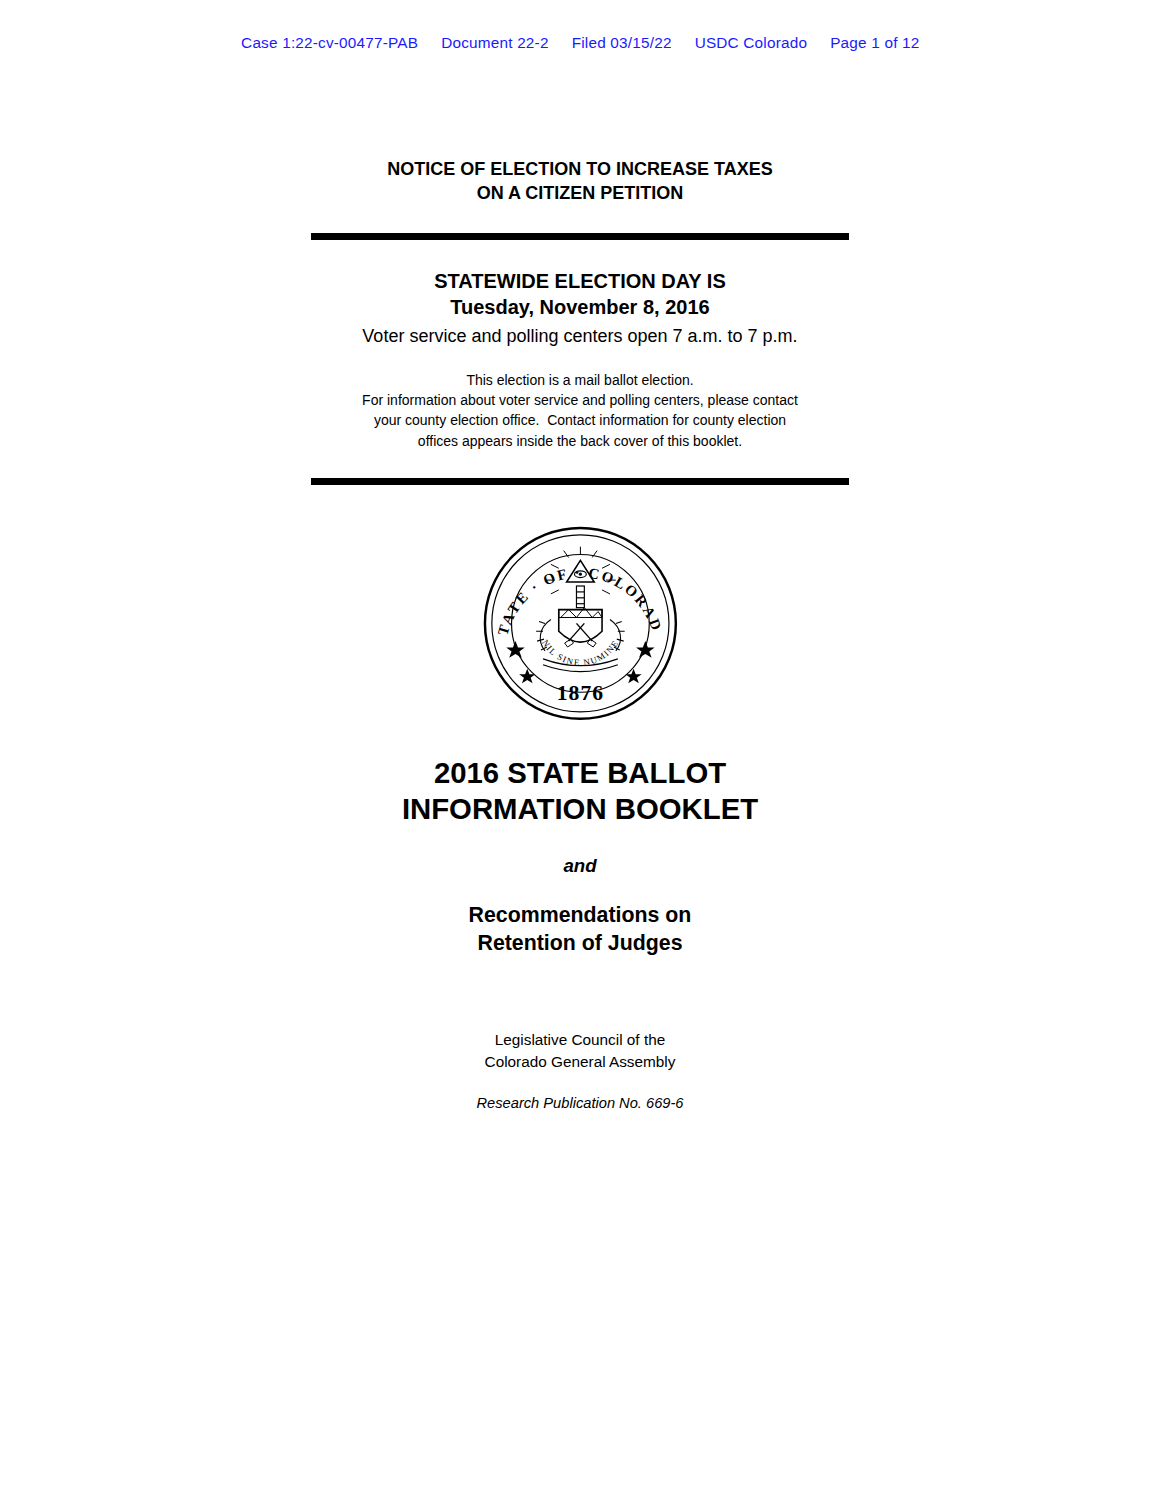Case 1:22-cv-00477-PAB Document 22-2 Filed 03/15/22 USDC Colorado Page 1 of 12
NOTICE OF ELECTION TO INCREASE TAXES
ON A CITIZEN PETITION
STATEWIDE ELECTION DAY IS
Tuesday, November 8, 2016
Voter service and polling centers open 7 a.m. to 7 p.m.
This election is a mail ballot election.
For information about voter service and polling centers, please contact
your county election office. Contact information for county election
offices appears inside the back cover of this booklet.
STATE · OF · COLORADO NIL SINE NUMINE 1876
2016 STATE BALLOT
INFORMATION BOOKLET
and
Recommendations on
Retention of Judges
Legislative Council of the
Colorado General Assembly
Research Publication No. 669-6